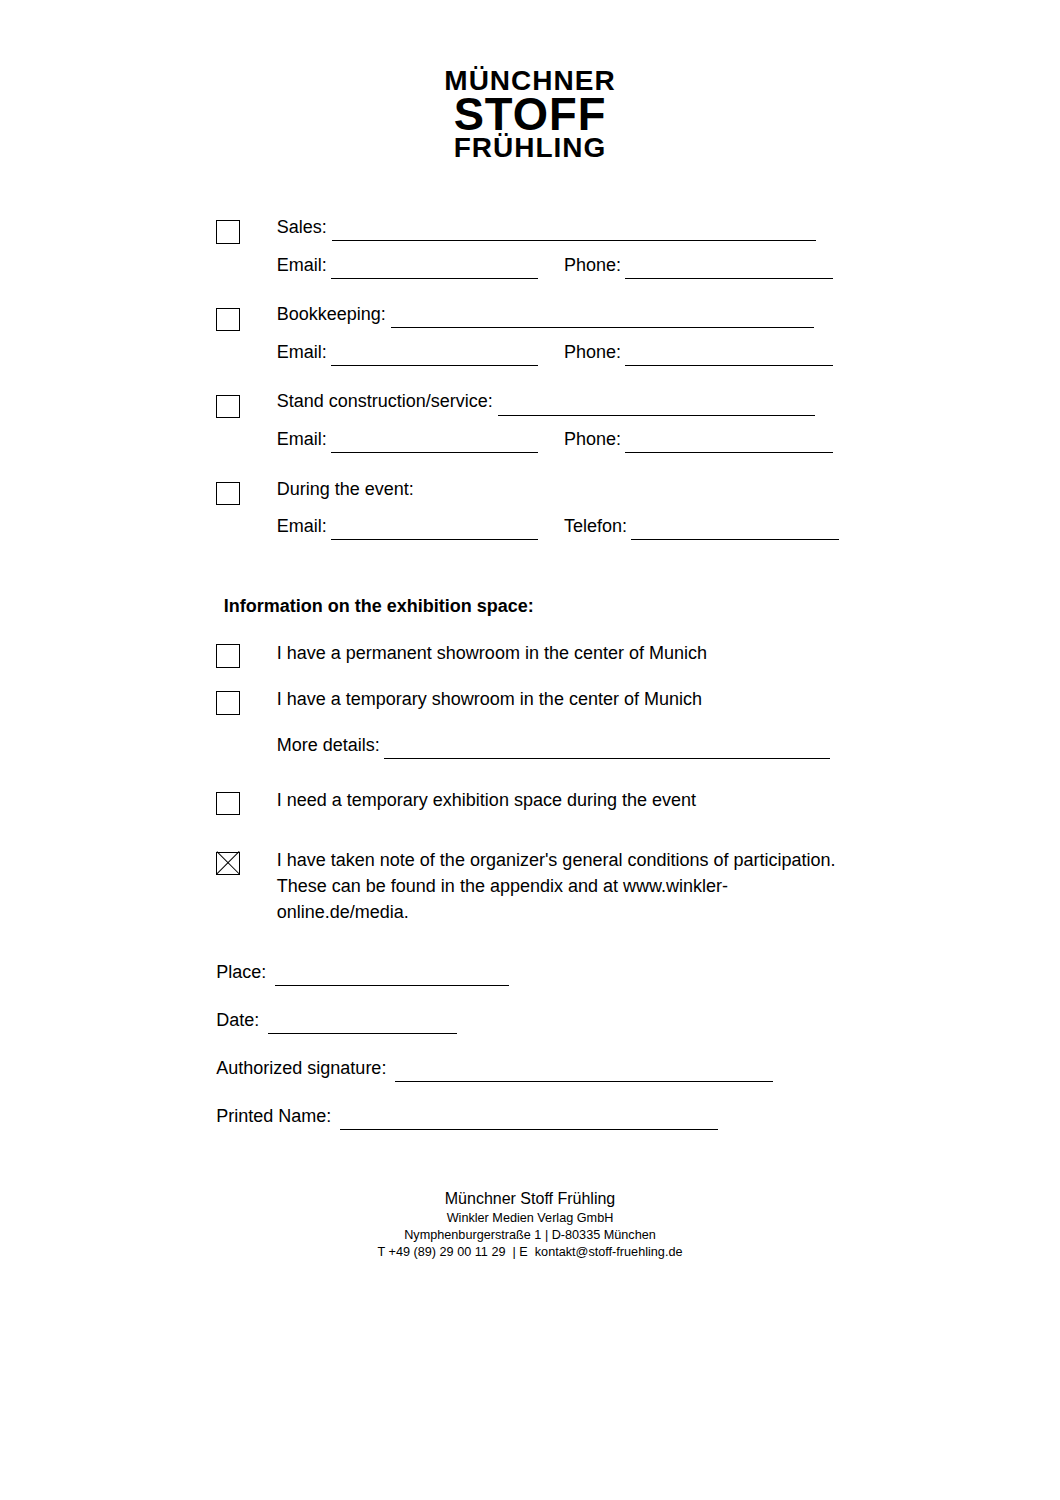MÜNCHNER
STOFF
FRÜHLING
Sales:
Email:
Phone:
Bookkeeping:
Email:
Phone:
Stand construction/service:
Email:
Phone:
During the event:
Email:
Telefon:
Information on the exhibition space:
I have a permanent showroom in the center of Munich
I have a temporary showroom in the center of Munich
More details:
I need a temporary exhibition space during the event
I have taken note of the organizer's general conditions of participation. These can be found in the appendix and at www.winkler-online.de/media.
Place:
Date:
Authorized signature:
Printed Name:
Münchner Stoff Frühling
Winkler Medien Verlag GmbH
Nymphenburgerstraße 1 | D-80335 München
T +49 (89) 29 00 11 29 | E kontakt@stoff-fruehling.de